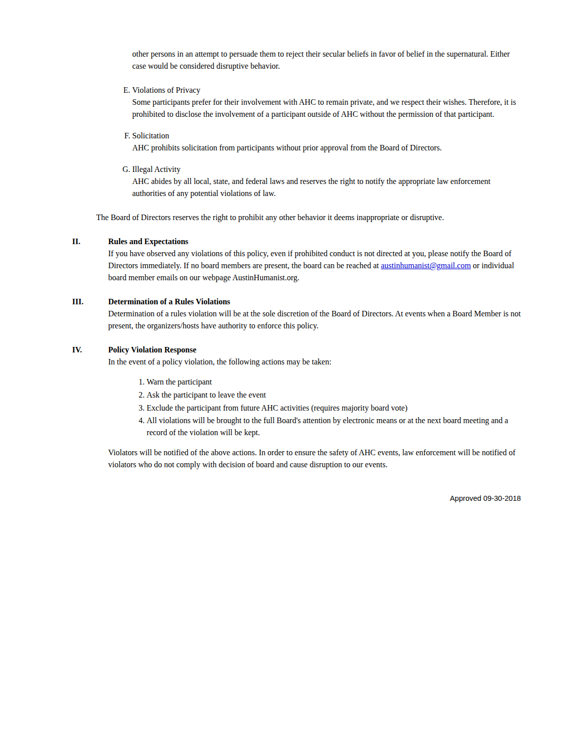other persons in an attempt to persuade them to reject their secular beliefs in favor of belief in the supernatural. Either case would be considered disruptive behavior.
Violations of Privacy Some participants prefer for their involvement with AHC to remain private, and we respect their wishes. Therefore, it is prohibited to disclose the involvement of a participant outside of AHC without the permission of that participant.
Solicitation AHC prohibits solicitation from participants without prior approval from the Board of Directors.
Illegal Activity AHC abides by all local, state, and federal laws and reserves the right to notify the appropriate law enforcement authorities of any potential violations of law.
The Board of Directors reserves the right to prohibit any other behavior it deems inappropriate or disruptive.
II.
Rules and Expectations
If you have observed any violations of this policy, even if prohibited conduct is not directed at you, please notify the Board of Directors immediately. If no board members are present, the board can be reached at austinhumanist@gmail.com or individual board member emails on our webpage AustinHumanist.org.
III.
Determination of a Rules Violations
Determination of a rules violation will be at the sole discretion of the Board of Directors. At events when a Board Member is not present, the organizers/hosts have authority to enforce this policy.
IV.
Policy Violation Response
In the event of a policy violation, the following actions may be taken:
Warn the participant
Ask the participant to leave the event
Exclude the participant from future AHC activities (requires majority board vote)
All violations will be brought to the full Board's attention by electronic means or at the next board meeting and a record of the violation will be kept.
Violators will be notified of the above actions. In order to ensure the safety of AHC events, law enforcement will be notified of violators who do not comply with decision of board and cause disruption to our events.
Approved 09-30-2018